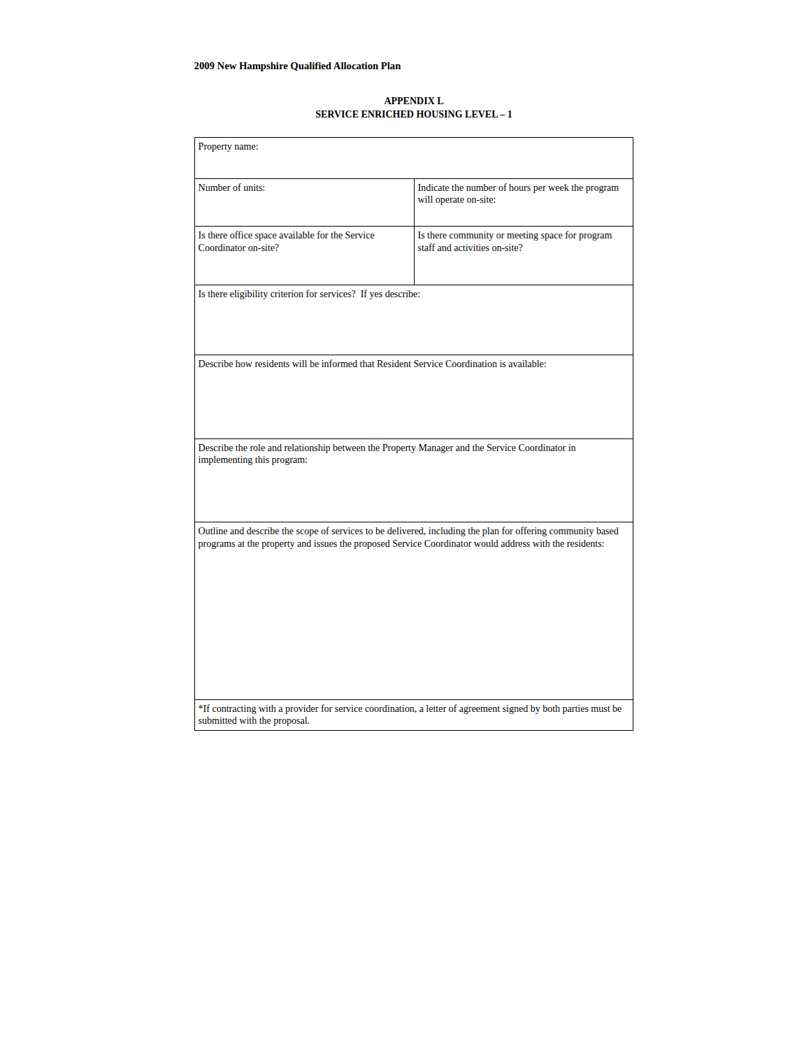2009 New Hampshire Qualified Allocation Plan
APPENDIX L
SERVICE ENRICHED HOUSING LEVEL – 1
| Property name: |
| Number of units: | Indicate the number of hours per week the program will operate on-site: |
| Is there office space available for the Service Coordinator on-site? | Is there community or meeting space for program staff and activities on-site? |
| Is there eligibility criterion for services? If yes describe: |
| Describe how residents will be informed that Resident Service Coordination is available: |
| Describe the role and relationship between the Property Manager and the Service Coordinator in implementing this program: |
| Outline and describe the scope of services to be delivered, including the plan for offering community based programs at the property and issues the proposed Service Coordinator would address with the residents: |
| *If contracting with a provider for service coordination, a letter of agreement signed by both parties must be submitted with the proposal. |